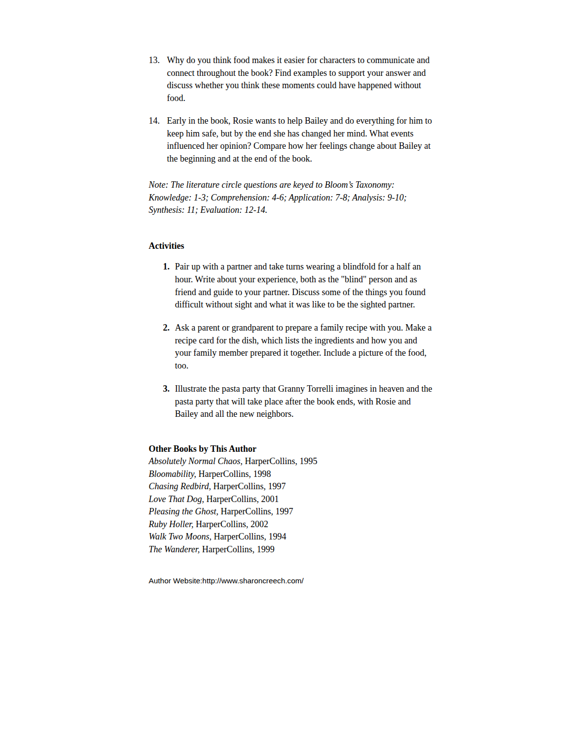13. Why do you think food makes it easier for characters to communicate and connect throughout the book? Find examples to support your answer and discuss whether you think these moments could have happened without food.
14. Early in the book, Rosie wants to help Bailey and do everything for him to keep him safe, but by the end she has changed her mind. What events influenced her opinion? Compare how her feelings change about Bailey at the beginning and at the end of the book.
Note: The literature circle questions are keyed to Bloom’s Taxonomy: Knowledge: 1-3; Comprehension: 4-6; Application: 7-8; Analysis: 9-10; Synthesis: 11; Evaluation: 12-14.
Activities
Pair up with a partner and take turns wearing a blindfold for a half an hour. Write about your experience, both as the "blind" person and as friend and guide to your partner. Discuss some of the things you found difficult without sight and what it was like to be the sighted partner.
Ask a parent or grandparent to prepare a family recipe with you. Make a recipe card for the dish, which lists the ingredients and how you and your family member prepared it together. Include a picture of the food, too.
Illustrate the pasta party that Granny Torrelli imagines in heaven and the pasta party that will take place after the book ends, with Rosie and Bailey and all the new neighbors.
Other Books by This Author
Absolutely Normal Chaos, HarperCollins, 1995
Bloomability, HarperCollins, 1998
Chasing Redbird, HarperCollins, 1997
Love That Dog, HarperCollins, 2001
Pleasing the Ghost, HarperCollins, 1997
Ruby Holler, HarperCollins, 2002
Walk Two Moons, HarperCollins, 1994
The Wanderer, HarperCollins, 1999
Author Website:http://www.sharoncreech.com/